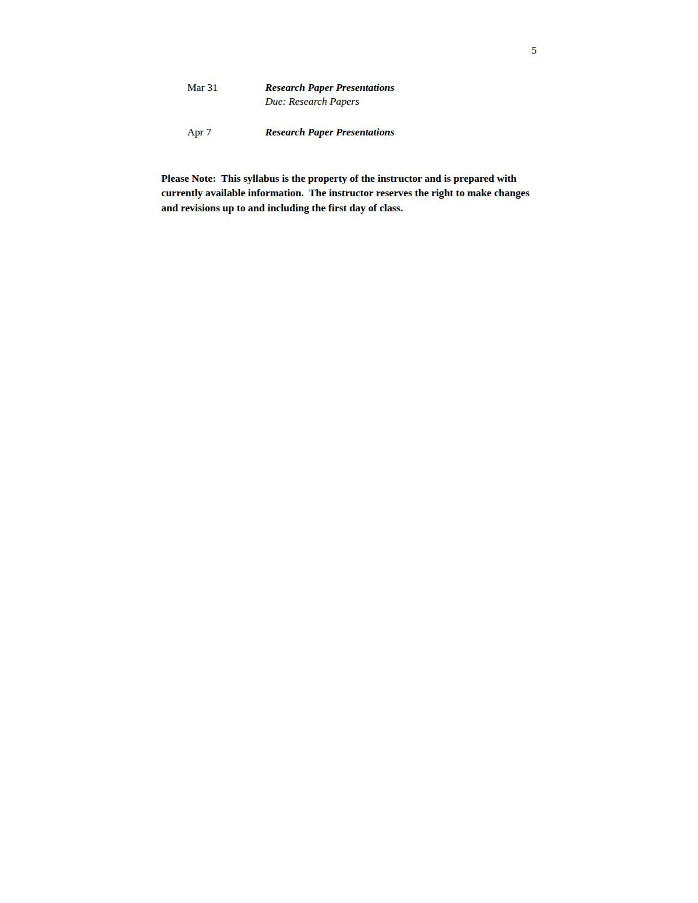5
| Mar 31 | Research Paper Presentations Due: Research Papers |
| Apr 7 | Research Paper Presentations |
Please Note: This syllabus is the property of the instructor and is prepared with currently available information. The instructor reserves the right to make changes and revisions up to and including the first day of class.